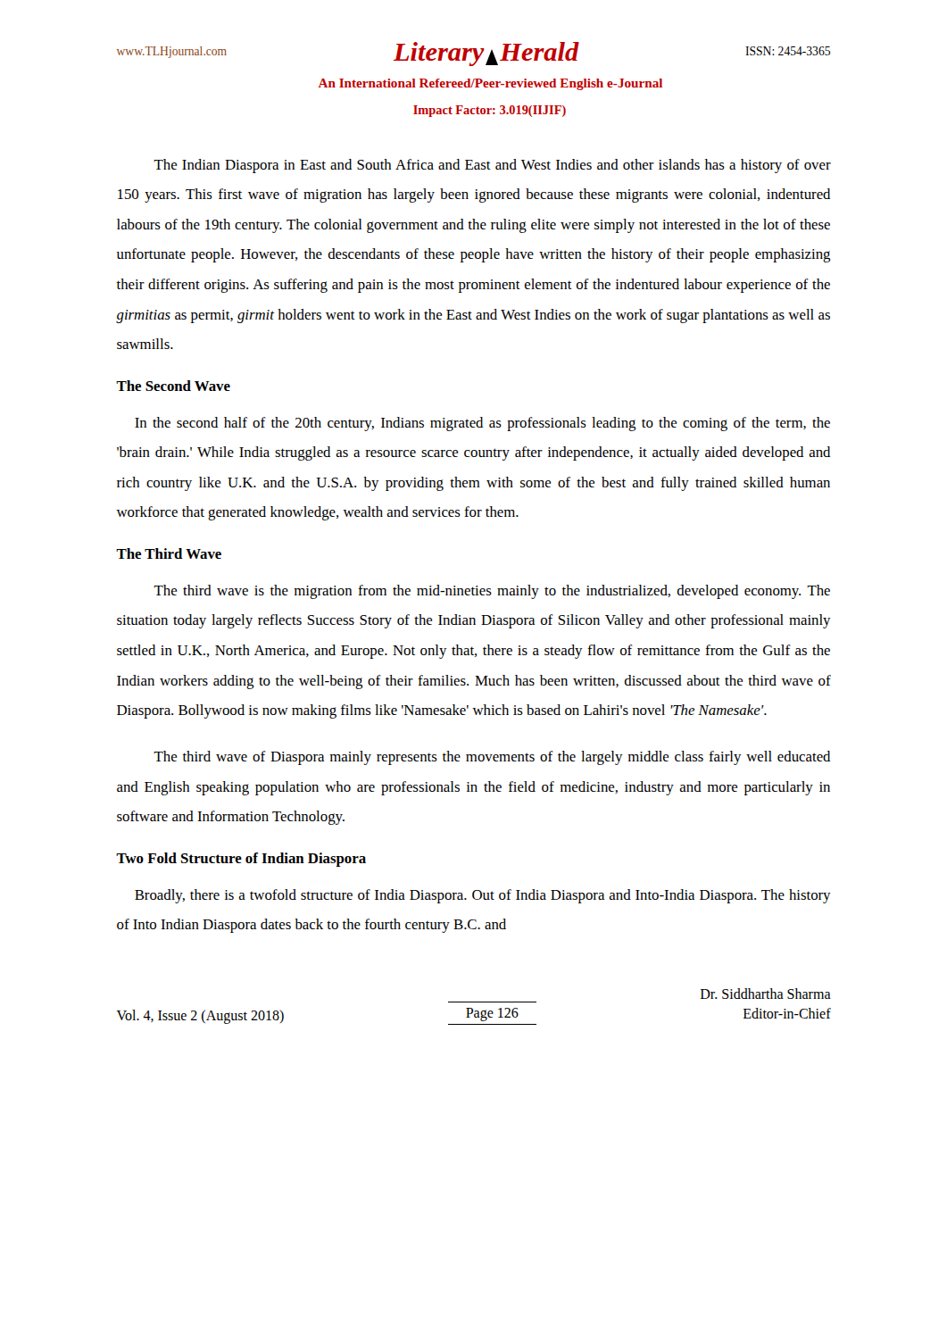www.TLHjournal.com Literary Herald ISSN: 2454-3365
An International Refereed/Peer-reviewed English e-Journal
Impact Factor: 3.019(IIJIF)
The Indian Diaspora in East and South Africa and East and West Indies and other islands has a history of over 150 years. This first wave of migration has largely been ignored because these migrants were colonial, indentured labours of the 19th century. The colonial government and the ruling elite were simply not interested in the lot of these unfortunate people. However, the descendants of these people have written the history of their people emphasizing their different origins. As suffering and pain is the most prominent element of the indentured labour experience of the girmitias as permit, girmit holders went to work in the East and West Indies on the work of sugar plantations as well as sawmills.
The Second Wave
In the second half of the 20th century, Indians migrated as professionals leading to the coming of the term, the 'brain drain.' While India struggled as a resource scarce country after independence, it actually aided developed and rich country like U.K. and the U.S.A. by providing them with some of the best and fully trained skilled human workforce that generated knowledge, wealth and services for them.
The Third Wave
The third wave is the migration from the mid-nineties mainly to the industrialized, developed economy. The situation today largely reflects Success Story of the Indian Diaspora of Silicon Valley and other professional mainly settled in U.K., North America, and Europe. Not only that, there is a steady flow of remittance from the Gulf as the Indian workers adding to the well-being of their families. Much has been written, discussed about the third wave of Diaspora. Bollywood is now making films like 'Namesake' which is based on Lahiri's novel 'The Namesake'.
The third wave of Diaspora mainly represents the movements of the largely middle class fairly well educated and English speaking population who are professionals in the field of medicine, industry and more particularly in software and Information Technology.
Two Fold Structure of Indian Diaspora
Broadly, there is a twofold structure of India Diaspora. Out of India Diaspora and Into-India Diaspora. The history of Into Indian Diaspora dates back to the fourth century B.C. and
Vol. 4, Issue 2 (August 2018)
Page 126
Dr. Siddhartha Sharma
Editor-in-Chief